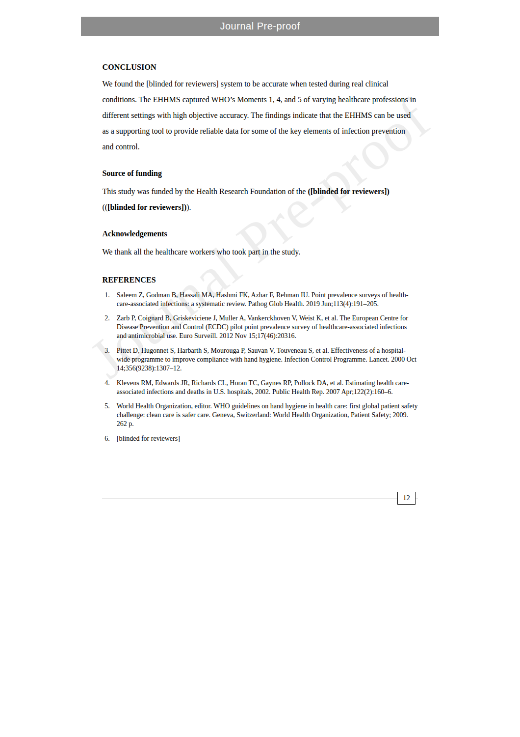Journal Pre-proof
Journal Pre-proof
CONCLUSION
We found the [blinded for reviewers] system to be accurate when tested during real clinical conditions. The EHHMS captured WHO’s Moments 1, 4, and 5 of varying healthcare professions in different settings with high objective accuracy. The findings indicate that the EHHMS can be used as a supporting tool to provide reliable data for some of the key elements of infection prevention and control.
Source of funding
This study was funded by the Health Research Foundation of the ([blinded for reviewers]) (([blinded for reviewers])).
Acknowledgements
We thank all the healthcare workers who took part in the study.
REFERENCES
Saleem Z, Godman B, Hassali MA, Hashmi FK, Azhar F, Rehman IU. Point prevalence surveys of health-care-associated infections: a systematic review. Pathog Glob Health. 2019 Jun;113(4):191–205.
Zarb P, Coignard B, Griskeviciene J, Muller A, Vankerckhoven V, Weist K, et al. The European Centre for Disease Prevention and Control (ECDC) pilot point prevalence survey of healthcare-associated infections and antimicrobial use. Euro Surveill. 2012 Nov 15;17(46):20316.
Pittet D, Hugonnet S, Harbarth S, Mourouga P, Sauvan V, Touveneau S, et al. Effectiveness of a hospital-wide programme to improve compliance with hand hygiene. Infection Control Programme. Lancet. 2000 Oct 14;356(9238):1307–12.
Klevens RM, Edwards JR, Richards CL, Horan TC, Gaynes RP, Pollock DA, et al. Estimating health care-associated infections and deaths in U.S. hospitals, 2002. Public Health Rep. 2007 Apr;122(2):160–6.
World Health Organization, editor. WHO guidelines on hand hygiene in health care: first global patient safety challenge: clean care is safer care. Geneva, Switzerland: World Health Organization, Patient Safety; 2009. 262 p.
[blinded for reviewers]
12